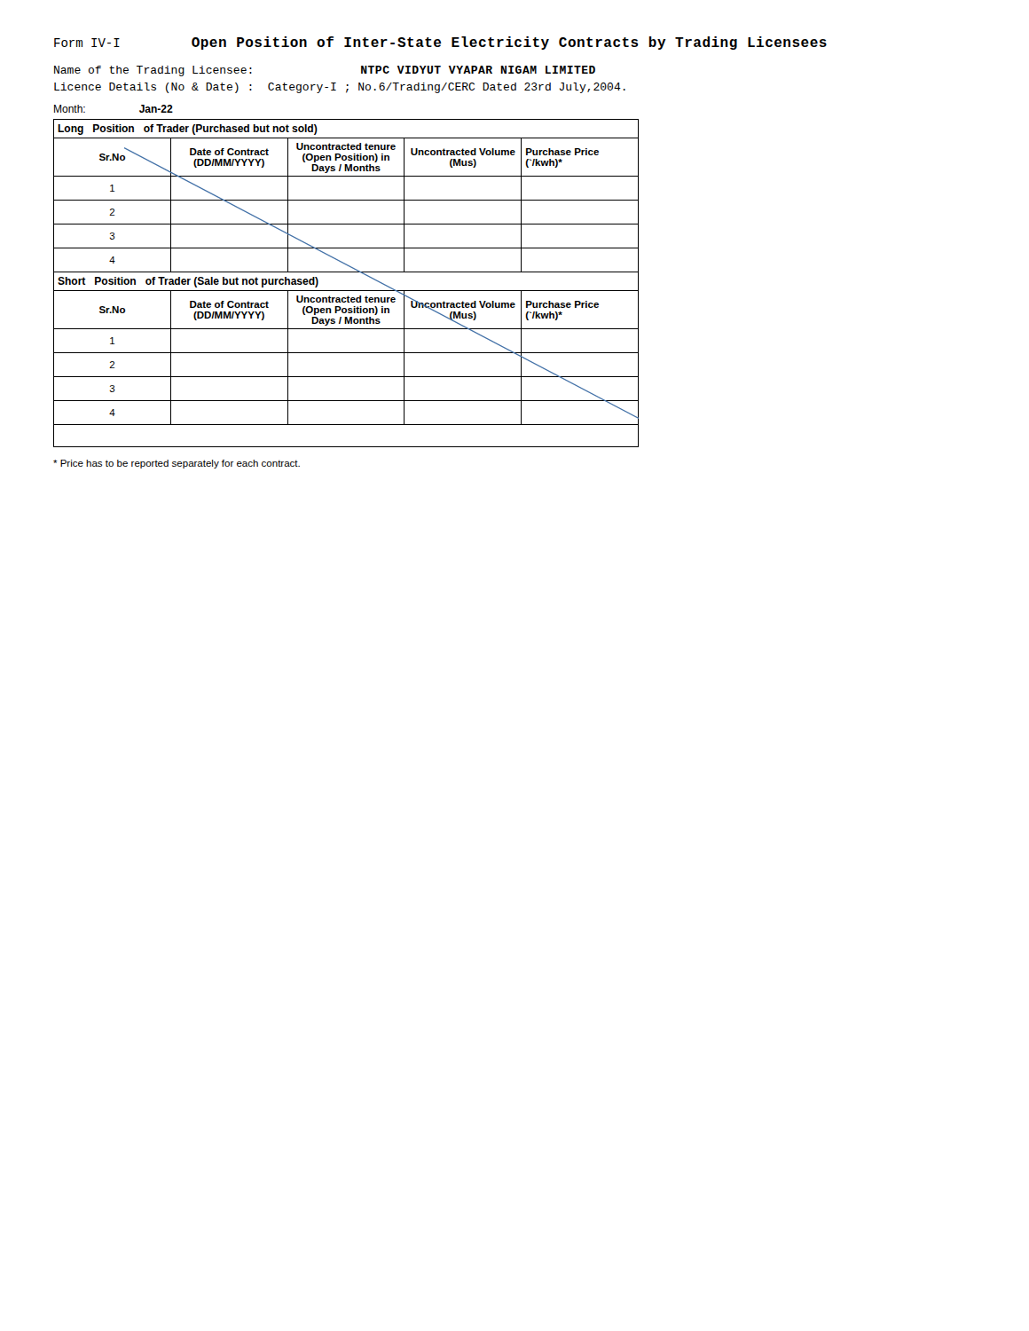Form IV-I Open Position of Inter-State Electricity Contracts by Trading Licensees
Name of the Trading Licensee:NTPC VIDYUT VYAPAR NIGAM LIMITED
Licence Details (No & Date) : Category-I ; No.6/Trading/CERC Dated 23rd July,2004.
Month:Jan-22
| Long Position of Trader (Purchased but not sold) |
| Sr.No | Date of Contract (DD/MM/YYYY) | Uncontracted tenure (Open Position) in Days / Months | Uncontracted Volume (Mus) | Purchase Price (`/kwh)* |
| 1 | | | | |
| 2 | | | | |
| 3 | | | | |
| 4 | | | | |
| Short Position of Trader (Sale but not purchased) |
| Sr.No | Date of Contract (DD/MM/YYYY) | Uncontracted tenure (Open Position) in Days / Months | Uncontracted Volume (Mus) | Purchase Price (`/kwh)* |
| 1 | | | | |
| 2 | | | | |
| 3 | | | | |
| 4 | | | | |
* Price has to be reported separately for each contract.